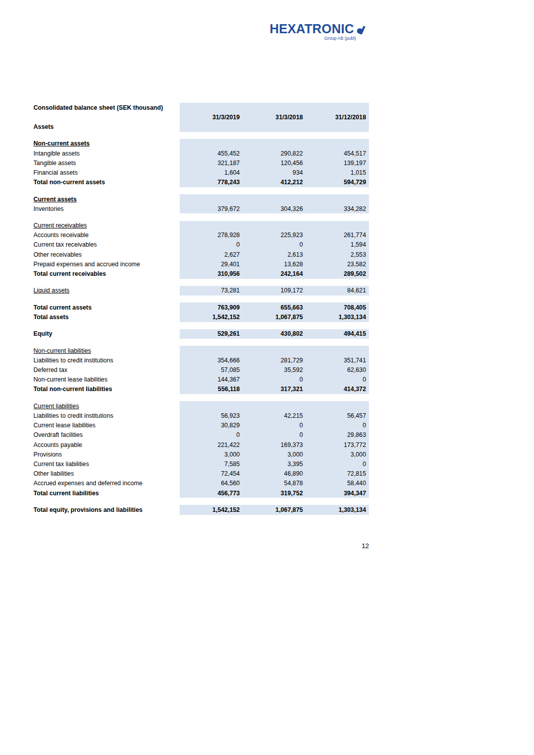HEXATRONIC
Group AB (publ)
| Consolidated balance sheet (SEK thousand) | | | |
| | 31/3/2019 | 31/3/2018 | 31/12/2018 |
| Assets | | | |
| Non-current assets | | | |
| Intangible assets | 455,452 | 290,822 | 454,517 |
| Tangible assets | 321,187 | 120,456 | 139,197 |
| Financial assets | 1,604 | 934 | 1,015 |
| Total non-current assets | 778,243 | 412,212 | 594,729 |
| Current assets | | | |
| Inventories | 379,672 | 304,326 | 334,282 |
| Current receivables | | | |
| Accounts receivable | 278,928 | 225,923 | 261,774 |
| Current tax receivables | 0 | 0 | 1,594 |
| Other receivables | 2,627 | 2,613 | 2,553 |
| Prepaid expenses and accrued income | 29,401 | 13,628 | 23,582 |
| Total current receivables | 310,956 | 242,164 | 289,502 |
| Liquid assets | 73,281 | 109,172 | 84,621 |
| Total current assets | 763,909 | 655,663 | 708,405 |
| Total assets | 1,542,152 | 1,067,875 | 1,303,134 |
| Equity | 529,261 | 430,802 | 494,415 |
| Non-current liabilities | | | |
| Liabilities to credit institutions | 354,666 | 281,729 | 351,741 |
| Deferred tax | 57,085 | 35,592 | 62,630 |
| Non-current lease liabilities | 144,367 | 0 | 0 |
| Total non-current liabilities | 556,118 | 317,321 | 414,372 |
| Current liabilities | | | |
| Liabilities to credit institutions | 56,923 | 42,215 | 56,457 |
| Current lease liabilities | 30,829 | 0 | 0 |
| Overdraft facilities | 0 | 0 | 29,863 |
| Accounts payable | 221,422 | 169,373 | 173,772 |
| Provisions | 3,000 | 3,000 | 3,000 |
| Current tax liabilities | 7,585 | 3,395 | 0 |
| Other liabilities | 72,454 | 46,890 | 72,815 |
| Accrued expenses and deferred income | 64,560 | 54,878 | 58,440 |
| Total current liabilities | 456,773 | 319,752 | 394,347 |
| Total equity, provisions and liabilities | 1,542,152 | 1,067,875 | 1,303,134 |
12